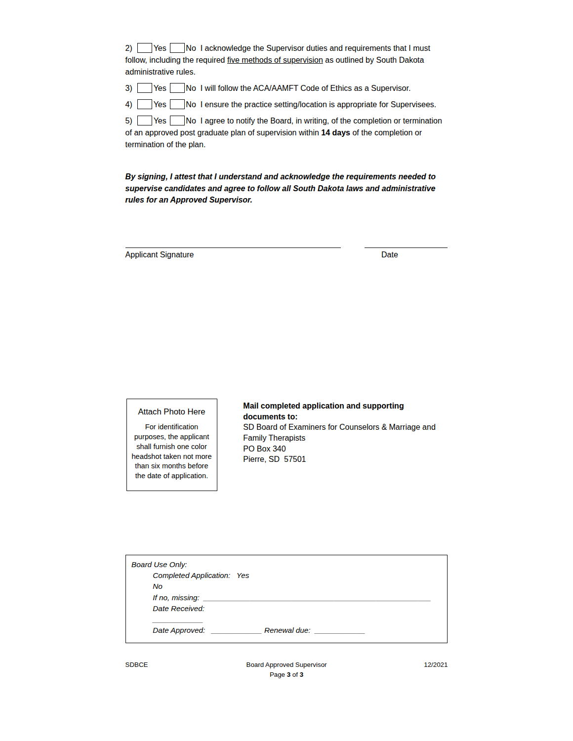2) Yes No I acknowledge the Supervisor duties and requirements that I must follow, including the required five methods of supervision as outlined by South Dakota administrative rules.
3) Yes No I will follow the ACA/AAMFT Code of Ethics as a Supervisor.
4) Yes No I ensure the practice setting/location is appropriate for Supervisees.
5) Yes No I agree to notify the Board, in writing, of the completion or termination of an approved post graduate plan of supervision within 14 days of the completion or termination of the plan.
By signing, I attest that I understand and acknowledge the requirements needed to supervise candidates and agree to follow all South Dakota laws and administrative rules for an Approved Supervisor.
Applicant Signature
Date
Attach Photo Here
For identification purposes, the applicant shall furnish one color headshot taken not more than six months before the date of application.
Mail completed application and supporting documents to:
SD Board of Examiners for Counselors & Marriage and Family Therapists
PO Box 340
Pierre, SD 57501
Board Use Only:
Completed Application: Yes No If no, missing: ______________________________________________________
Date Received: ____________
Date Approved: ____________Renewal due: ____________
SDBCE
Board Approved SupervisorPage 3 of 3
12/2021